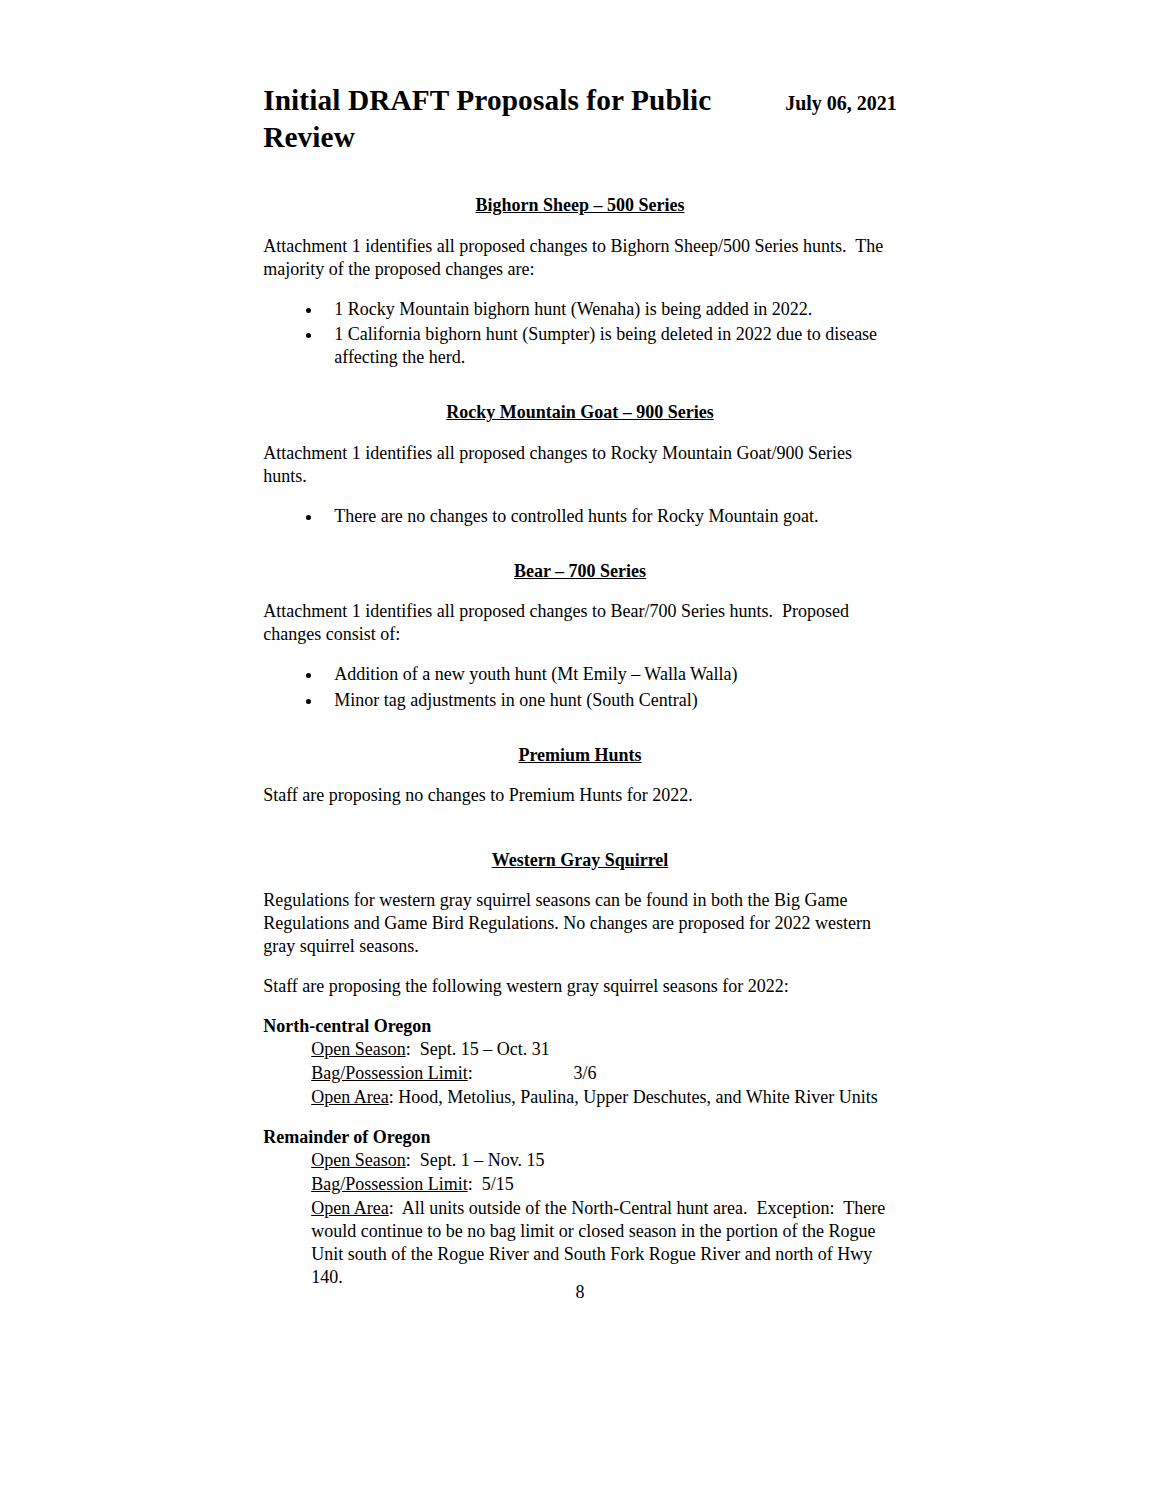Initial DRAFT Proposals for Public Review
July 06, 2021
Bighorn Sheep – 500 Series
Attachment 1 identifies all proposed changes to Bighorn Sheep/500 Series hunts. The majority of the proposed changes are:
1 Rocky Mountain bighorn hunt (Wenaha) is being added in 2022.
1 California bighorn hunt (Sumpter) is being deleted in 2022 due to disease affecting the herd.
Rocky Mountain Goat – 900 Series
Attachment 1 identifies all proposed changes to Rocky Mountain Goat/900 Series hunts.
There are no changes to controlled hunts for Rocky Mountain goat.
Bear – 700 Series
Attachment 1 identifies all proposed changes to Bear/700 Series hunts. Proposed changes consist of:
Addition of a new youth hunt (Mt Emily – Walla Walla)
Minor tag adjustments in one hunt (South Central)
Premium Hunts
Staff are proposing no changes to Premium Hunts for 2022.
Western Gray Squirrel
Regulations for western gray squirrel seasons can be found in both the Big Game Regulations and Game Bird Regulations. No changes are proposed for 2022 western gray squirrel seasons.
Staff are proposing the following western gray squirrel seasons for 2022:
North-central Oregon
Open Season: Sept. 15 – Oct. 31
Bag/Possession Limit: 3/6
Open Area: Hood, Metolius, Paulina, Upper Deschutes, and White River Units
Remainder of Oregon
Open Season: Sept. 1 – Nov. 15
Bag/Possession Limit: 5/15
Open Area: All units outside of the North-Central hunt area. Exception: There would continue to be no bag limit or closed season in the portion of the Rogue Unit south of the Rogue River and South Fork Rogue River and north of Hwy 140.
8